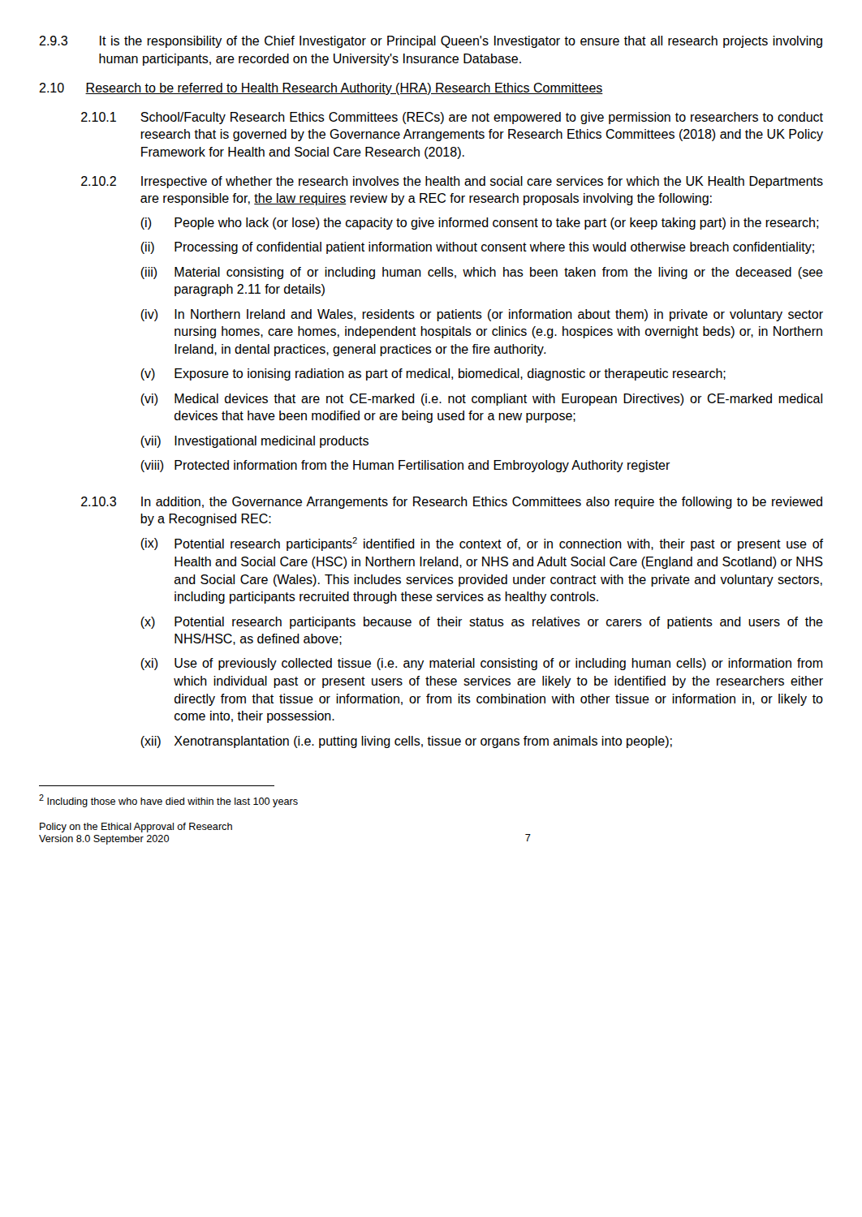2.9.3
It is the responsibility of the Chief Investigator or Principal Queen's Investigator to ensure that all research projects involving human participants, are recorded on the University's Insurance Database.
2.10
Research to be referred to Health Research Authority (HRA) Research Ethics Committees
2.10.1
School/Faculty Research Ethics Committees (RECs) are not empowered to give permission to researchers to conduct research that is governed by the Governance Arrangements for Research Ethics Committees (2018) and the UK Policy Framework for Health and Social Care Research (2018).
2.10.2
Irrespective of whether the research involves the health and social care services for which the UK Health Departments are responsible for, the law requires review by a REC for research proposals involving the following:
(i) People who lack (or lose) the capacity to give informed consent to take part (or keep taking part) in the research;
(ii) Processing of confidential patient information without consent where this would otherwise breach confidentiality;
(iii) Material consisting of or including human cells, which has been taken from the living or the deceased (see paragraph 2.11 for details)
(iv) In Northern Ireland and Wales, residents or patients (or information about them) in private or voluntary sector nursing homes, care homes, independent hospitals or clinics (e.g. hospices with overnight beds) or, in Northern Ireland, in dental practices, general practices or the fire authority.
(v) Exposure to ionising radiation as part of medical, biomedical, diagnostic or therapeutic research;
(vi) Medical devices that are not CE-marked (i.e. not compliant with European Directives) or CE-marked medical devices that have been modified or are being used for a new purpose;
(vii) Investigational medicinal products
(viii) Protected information from the Human Fertilisation and Embroyology Authority register
2.10.3
In addition, the Governance Arrangements for Research Ethics Committees also require the following to be reviewed by a Recognised REC:
(ix) Potential research participants2 identified in the context of, or in connection with, their past or present use of Health and Social Care (HSC) in Northern Ireland, or NHS and Adult Social Care (England and Scotland) or NHS and Social Care (Wales). This includes services provided under contract with the private and voluntary sectors, including participants recruited through these services as healthy controls.
(x) Potential research participants because of their status as relatives or carers of patients and users of the NHS/HSC, as defined above;
(xi) Use of previously collected tissue (i.e. any material consisting of or including human cells) or information from which individual past or present users of these services are likely to be identified by the researchers either directly from that tissue or information, or from its combination with other tissue or information in, or likely to come into, their possession.
(xii) Xenotransplantation (i.e. putting living cells, tissue or organs from animals into people);
2 Including those who have died within the last 100 years
Policy on the Ethical Approval of Research
Version 8.0 September 2020
7